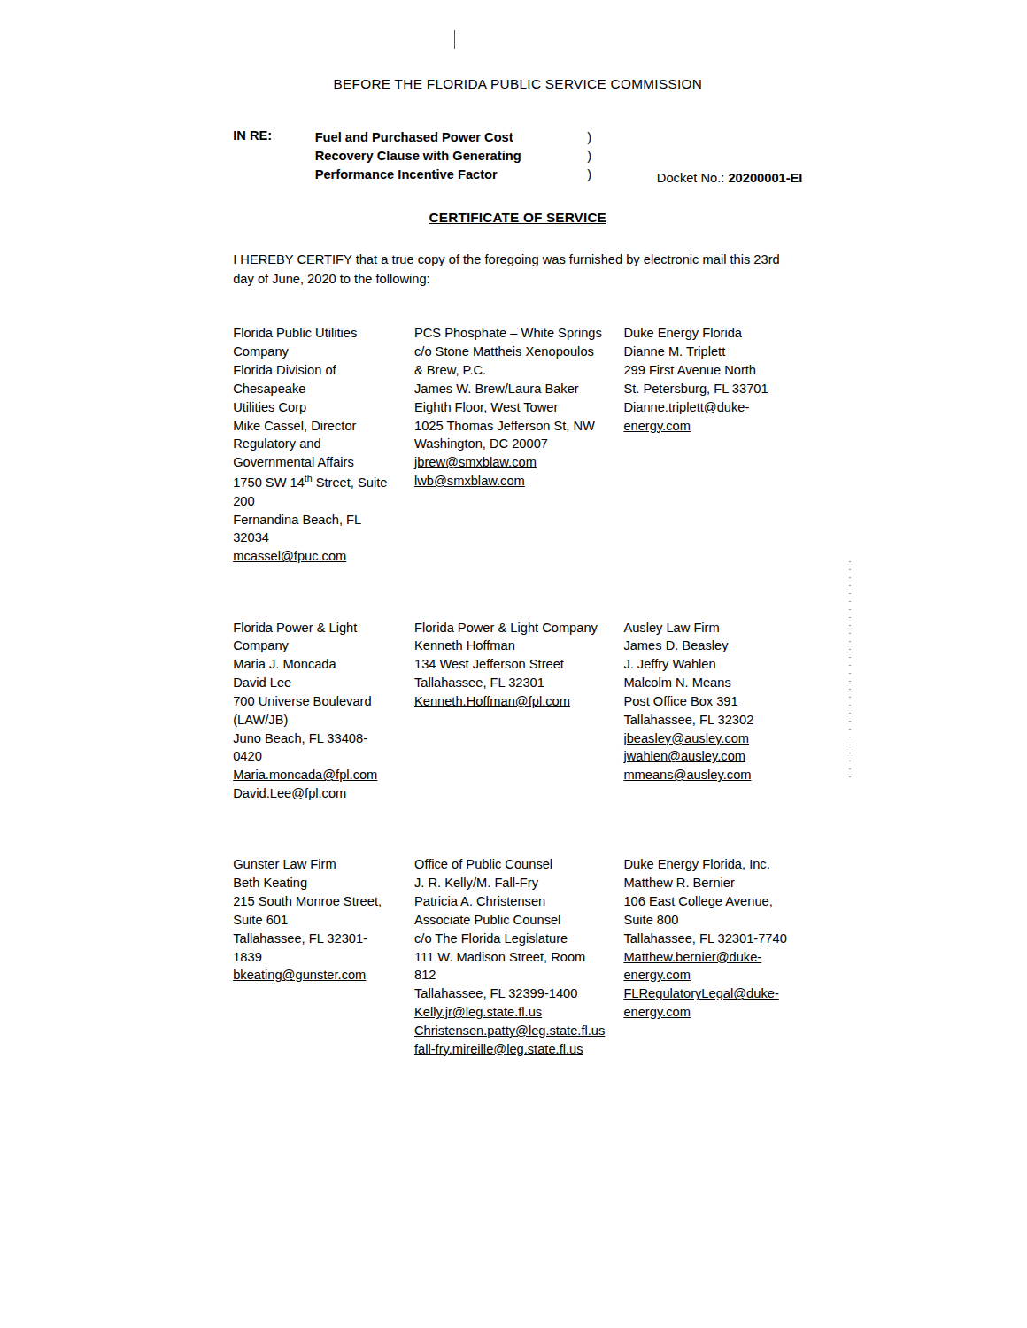BEFORE THE FLORIDA PUBLIC SERVICE COMMISSION
| IN RE: | Fuel and Purchased Power Cost Recovery Clause with Generating Performance Incentive Factor | ) ) ) | Docket No.: 20200001-EI |
CERTIFICATE OF SERVICE
I HEREBY CERTIFY that a true copy of the foregoing was furnished by electronic mail this 23rd day of June, 2020 to the following:
| Florida Public Utilities Company Florida Division of Chesapeake Utilities Corp Mike Cassel, Director Regulatory and Governmental Affairs 1750 SW 14 th Street, Suite 200 Fernandina Beach, FL 32034 mcassel@fpuc.com | PCS Phosphate – White Springs c/o Stone Mattheis Xenopoulos & Brew, P.C. James W. Brew/Laura Baker Eighth Floor, West Tower 1025 Thomas Jefferson St, NW Washington, DC 20007 jbrew@smxblaw.com lwb@smxblaw.com | Duke Energy Florida Dianne M. Triplett 299 First Avenue North St. Petersburg, FL 33701 Dianne.triplett@duke-energy.com |
| Florida Power & Light Company Maria J. Moncada David Lee 700 Universe Boulevard (LAW/JB) Juno Beach, FL 33408-0420 Maria.moncada@fpl.com David.Lee@fpl.com | Florida Power & Light Company Kenneth Hoffman 134 West Jefferson Street Tallahassee, FL 32301 Kenneth.Hoffman@fpl.com | Ausley Law Firm James D. Beasley J. Jeffry Wahlen Malcolm N. Means Post Office Box 391 Tallahassee, FL 32302 jbeasley@ausley.com jwahlen@ausley.com mmeans@ausley.com |
| Gunster Law Firm Beth Keating 215 South Monroe Street, Suite 601 Tallahassee, FL 32301-1839 bkeating@gunster.com | Office of Public Counsel J. R. Kelly/M. Fall-Fry Patricia A. Christensen Associate Public Counsel c/o The Florida Legislature 111 W. Madison Street, Room 812 Tallahassee, FL 32399-1400 Kelly.jr@leg.state.fl.us Christensen.patty@leg.state.fl.us fall-fry.mireille@leg.state.fl.us | Duke Energy Florida, Inc. Matthew R. Bernier 106 East College Avenue, Suite 800 Tallahassee, FL 32301-7740 Matthew.bernier@duke-energy.com FLRegulatoryLegal@duke-energy.com |